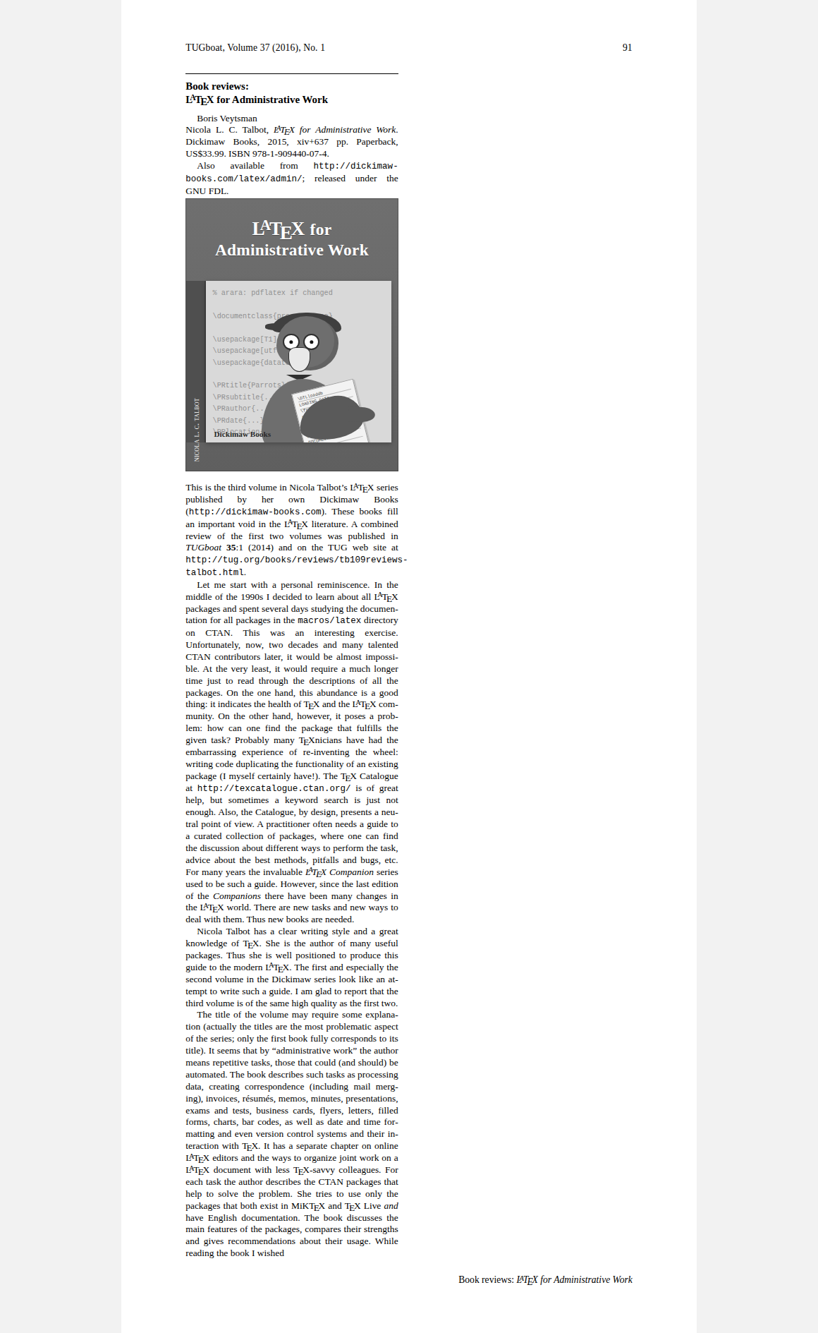TUGboat, Volume 37 (2016), No. 1
91
Book reviews:
LaTe X for Administrative Work
Boris Veytsman
Nicola L. C. Talbot, LaTe X for Administrative Work. Dickimaw Books, 2015, xiv+637 pp. Paperback, US$33.99. ISBN 978-1-909440-07-4.
Also available from http://dickimaw-books.com/latex/admin/; released under the GNU FDL.
LaTe X for Administrative Work
Nicola L. C. Talbot
% arara: pdflatex if changed \documentclass{pressrelease} \usepackage[T1]{fontenc} \usepackage[utf8]{inputenc} \usepackage{datatool} \PRtitle{Parrots}{dic} \PRsubtitle{...} \PRauthor{...}{admin} \PRdate{...}{talb} \PRlocation{...}{the} \PRsubheadline{...} \begin{document} \begin{pressrelease}
\DTLloaddb LOADING DATA \framefile PRESENTATIONS \tabular \censor OFFICIAL DOCUMENTS
Dickimaw Books
This is the third volume in Nicola Talbot’s LaTe X series published by her own Dickimaw Books (http://dickimaw-books.com). These books fill an important void in the LaTe X literature. A combined review of the first two volumes was published in TUGboat 35:1 (2014) and on the TUG web site at http://tug.org/books/reviews/tb109reviews-talbot.html.
Let me start with a personal reminiscence. In the middle of the 1990s I decided to learn about all LaTe X packages and spent several days studying the documentation for all packages in the macros/latex directory on CTAN. This was an interesting exercise. Unfortunately, now, two decades and many talented CTAN contributors later, it would be almost impossible. At the very least, it would require a much longer time just to read through the descriptions of all the packages. On the one hand, this abundance is a good thing: it indicates the health of Te X and the LaTe X community. On the other hand, however, it poses a problem: how can one find the package that fulfills the given task? Probably many Te Xnicians have had the embarrassing experience of re-inventing the wheel: writing code duplicating the functionality of an existing package (I myself certainly have!). The Te X Catalogue at http://texcatalogue.ctan.org/ is of great help, but sometimes a keyword search is just not enough. Also, the Catalogue, by design, presents a neutral point of view. A practitioner often needs a guide to a curated collection of packages, where one can find the discussion about different ways to perform the task, advice about the best methods, pitfalls and bugs, etc. For many years the invaluable LaTe X Companion series used to be such a guide. However, since the last edition of the Companions there have been many changes in the LaTe X world. There are new tasks and new ways to deal with them. Thus new books are needed.
Nicola Talbot has a clear writing style and a great knowledge of Te X. She is the author of many useful packages. Thus she is well positioned to produce this guide to the modern LaTe X. The first and especially the second volume in the Dickimaw series look like an attempt to write such a guide. I am glad to report that the third volume is of the same high quality as the first two.
The title of the volume may require some explanation (actually the titles are the most problematic aspect of the series; only the first book fully corresponds to its title). It seems that by “administrative work” the author means repetitive tasks, those that could (and should) be automated. The book describes such tasks as processing data, creating correspondence (including mail merging), invoices, résumés, memos, minutes, presentations, exams and tests, business cards, flyers, letters, filled forms, charts, bar codes, as well as date and time formatting and even version control systems and their interaction with Te X. It has a separate chapter on online LaTe X editors and the ways to organize joint work on a LaTe X document with less Te X-savvy colleagues. For each task the author describes the CTAN packages that help to solve the problem. She tries to use only the packages that both exist in MiKTe X and Te X Live and have English documentation. The book discusses the main features of the packages, compares their strengths and gives recommendations about their usage. While reading the book I wished
Book reviews: LaTe X for Administrative Work